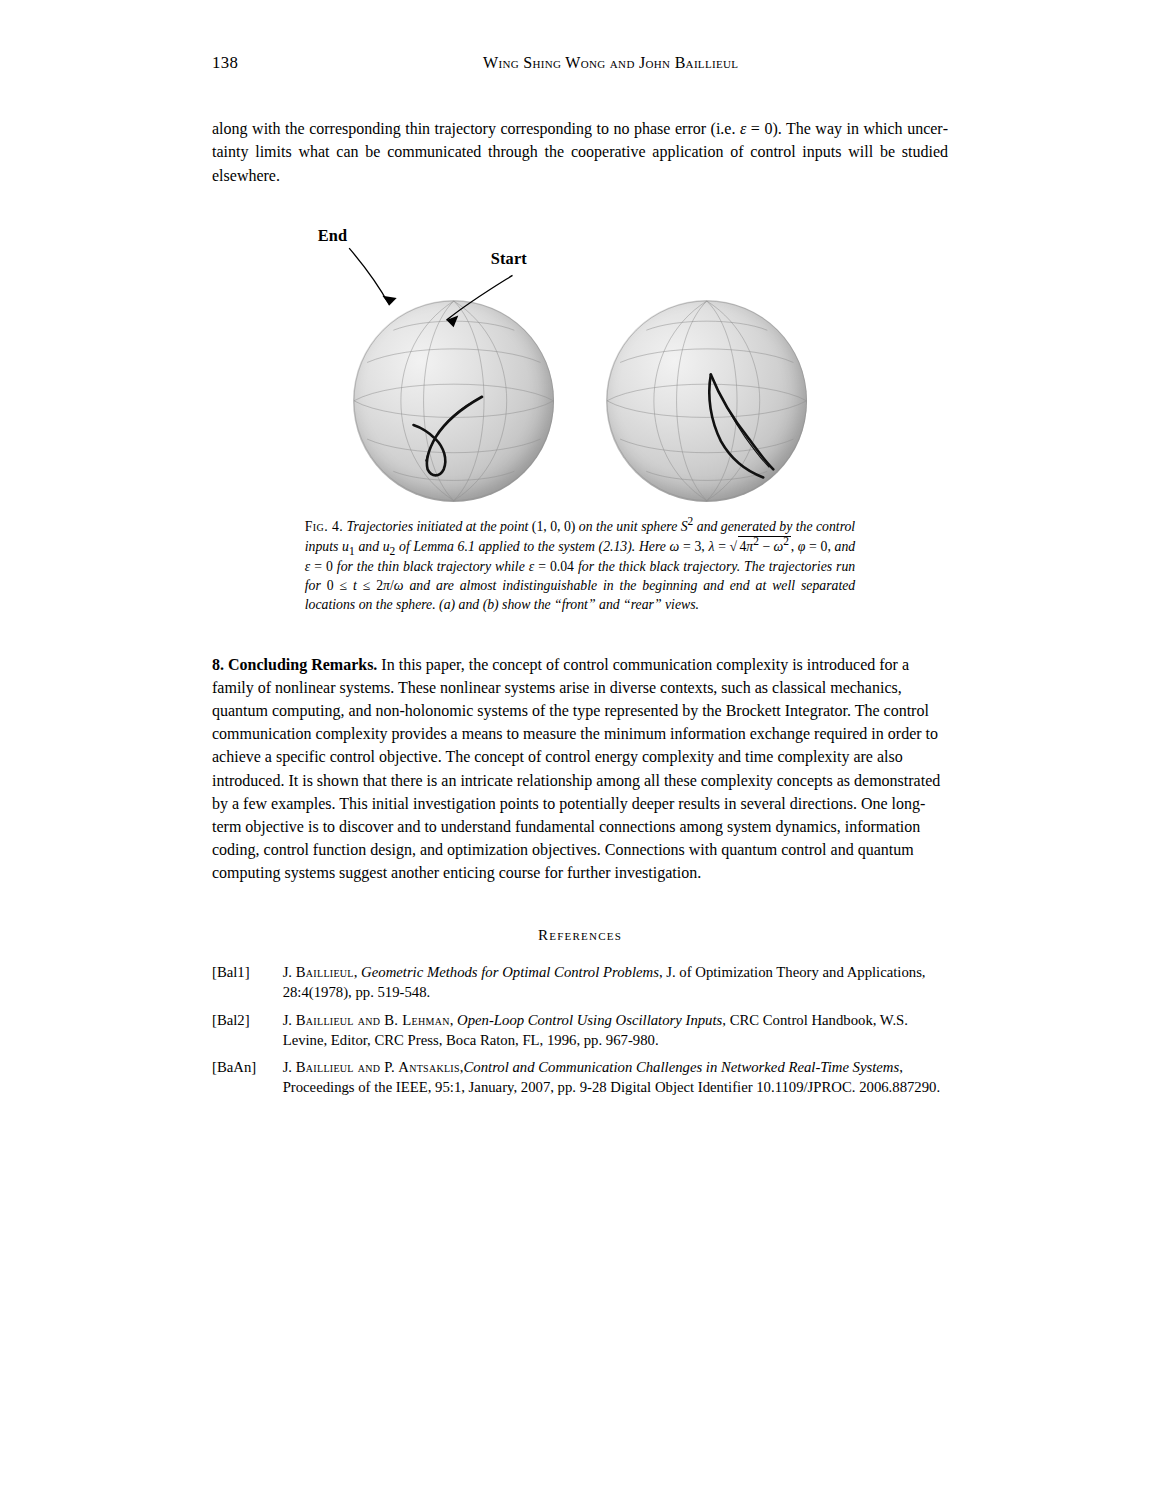138 Wing Shing Wong and John Baillieul
along with the corresponding thin trajectory corresponding to no phase error (i.e. ε = 0). The way in which uncertainty limits what can be communicated through the cooperative application of control inputs will be studied elsewhere.
End Start
Fig. 4. Trajectories initiated at the point (1, 0, 0) on the unit sphere S2 and generated by the control inputs u1 and u2 of Lemma 6.1 applied to the system (2.13). Here ω = 3, λ = √4π2 − ω2, φ = 0, and ε = 0 for the thin black trajectory while ε = 0.04 for the thick black trajectory. The trajectories run for 0 ≤ t ≤ 2π/ω and are almost indistinguishable in the beginning and end at well separated locations on the sphere. (a) and (b) show the “front” and “rear” views.
8. Concluding Remarks.
In this paper, the concept of control communication complexity is introduced for a family of nonlinear systems. These nonlinear systems arise in diverse contexts, such as classical mechanics, quantum computing, and non-holonomic systems of the type represented by the Brockett Integrator. The control communication complexity provides a means to measure the minimum information exchange required in order to achieve a specific control objective. The concept of control energy complexity and time complexity are also introduced. It is shown that there is an intricate relationship among all these complexity concepts as demonstrated by a few examples. This initial investigation points to potentially deeper results in several directions. One long-term objective is to discover and to understand fundamental connections among system dynamics, information coding, control function design, and optimization objectives. Connections with quantum control and quantum computing systems suggest another enticing course for further investigation.
References
[Bal1]
J. Baillieul, Geometric Methods for Optimal Control Problems, J. of Optimization Theory and Applications, 28:4(1978), pp. 519-548.
[Bal2]
J. Baillieul and B. Lehman, Open-Loop Control Using Oscillatory Inputs, CRC Control Handbook, W.S. Levine, Editor, CRC Press, Boca Raton, FL, 1996, pp. 967-980.
[BaAn]
J. Baillieul and P. Antsaklis,Control and Communication Challenges in Networked Real-Time Systems, Proceedings of the IEEE, 95:1, January, 2007, pp. 9-28 Digital Object Identifier 10.1109/JPROC. 2006.887290.